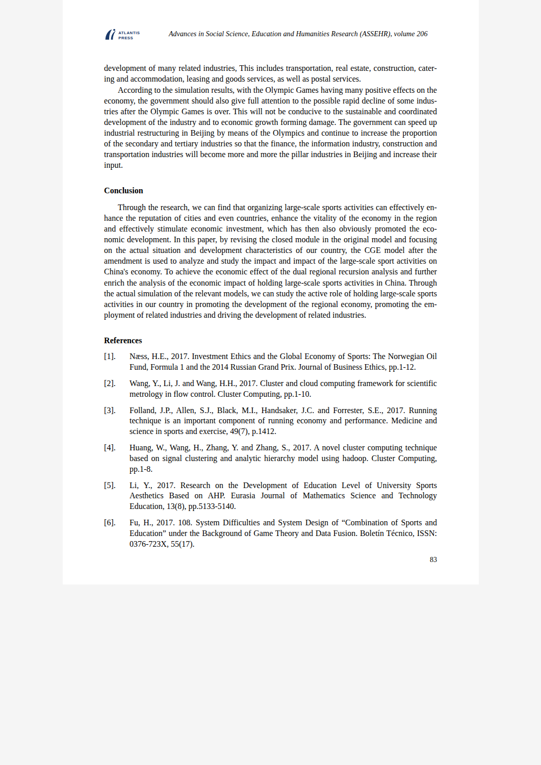ATLANTIS PRESS
Advances in Social Science, Education and Humanities Research (ASSEHR), volume 206
development of many related industries, This includes transportation, real estate, construction, catering and accommodation, leasing and goods services, as well as postal services.
According to the simulation results, with the Olympic Games having many positive effects on the economy, the government should also give full attention to the possible rapid decline of some industries after the Olympic Games is over. This will not be conducive to the sustainable and coordinated development of the industry and to economic growth forming damage. The government can speed up industrial restructuring in Beijing by means of the Olympics and continue to increase the proportion of the secondary and tertiary industries so that the finance, the information industry, construction and transportation industries will become more and more the pillar industries in Beijing and increase their input.
Conclusion
Through the research, we can find that organizing large-scale sports activities can effectively enhance the reputation of cities and even countries, enhance the vitality of the economy in the region and effectively stimulate economic investment, which has then also obviously promoted the economic development. In this paper, by revising the closed module in the original model and focusing on the actual situation and development characteristics of our country, the CGE model after the amendment is used to analyze and study the impact and impact of the large-scale sport activities on China's economy. To achieve the economic effect of the dual regional recursion analysis and further enrich the analysis of the economic impact of holding large-scale sports activities in China. Through the actual simulation of the relevant models, we can study the active role of holding large-scale sports activities in our country in promoting the development of the regional economy, promoting the employment of related industries and driving the development of related industries.
References
[1].
Næss, H.E., 2017. Investment Ethics and the Global Economy of Sports: The Norwegian Oil Fund, Formula 1 and the 2014 Russian Grand Prix. Journal of Business Ethics, pp.1-12.
[2].
Wang, Y., Li, J. and Wang, H.H., 2017. Cluster and cloud computing framework for scientific metrology in flow control. Cluster Computing, pp.1-10.
[3].
Folland, J.P., Allen, S.J., Black, M.I., Handsaker, J.C. and Forrester, S.E., 2017. Running technique is an important component of running economy and performance. Medicine and science in sports and exercise, 49(7), p.1412.
[4].
Huang, W., Wang, H., Zhang, Y. and Zhang, S., 2017. A novel cluster computing technique based on signal clustering and analytic hierarchy model using hadoop. Cluster Computing, pp.1-8.
[5].
Li, Y., 2017. Research on the Development of Education Level of University Sports Aesthetics Based on AHP. Eurasia Journal of Mathematics Science and Technology Education, 13(8), pp.5133-5140.
[6].
Fu, H., 2017. 108. System Difficulties and System Design of “Combination of Sports and Education” under the Background of Game Theory and Data Fusion. Boletín Técnico, ISSN: 0376-723X, 55(17).
83